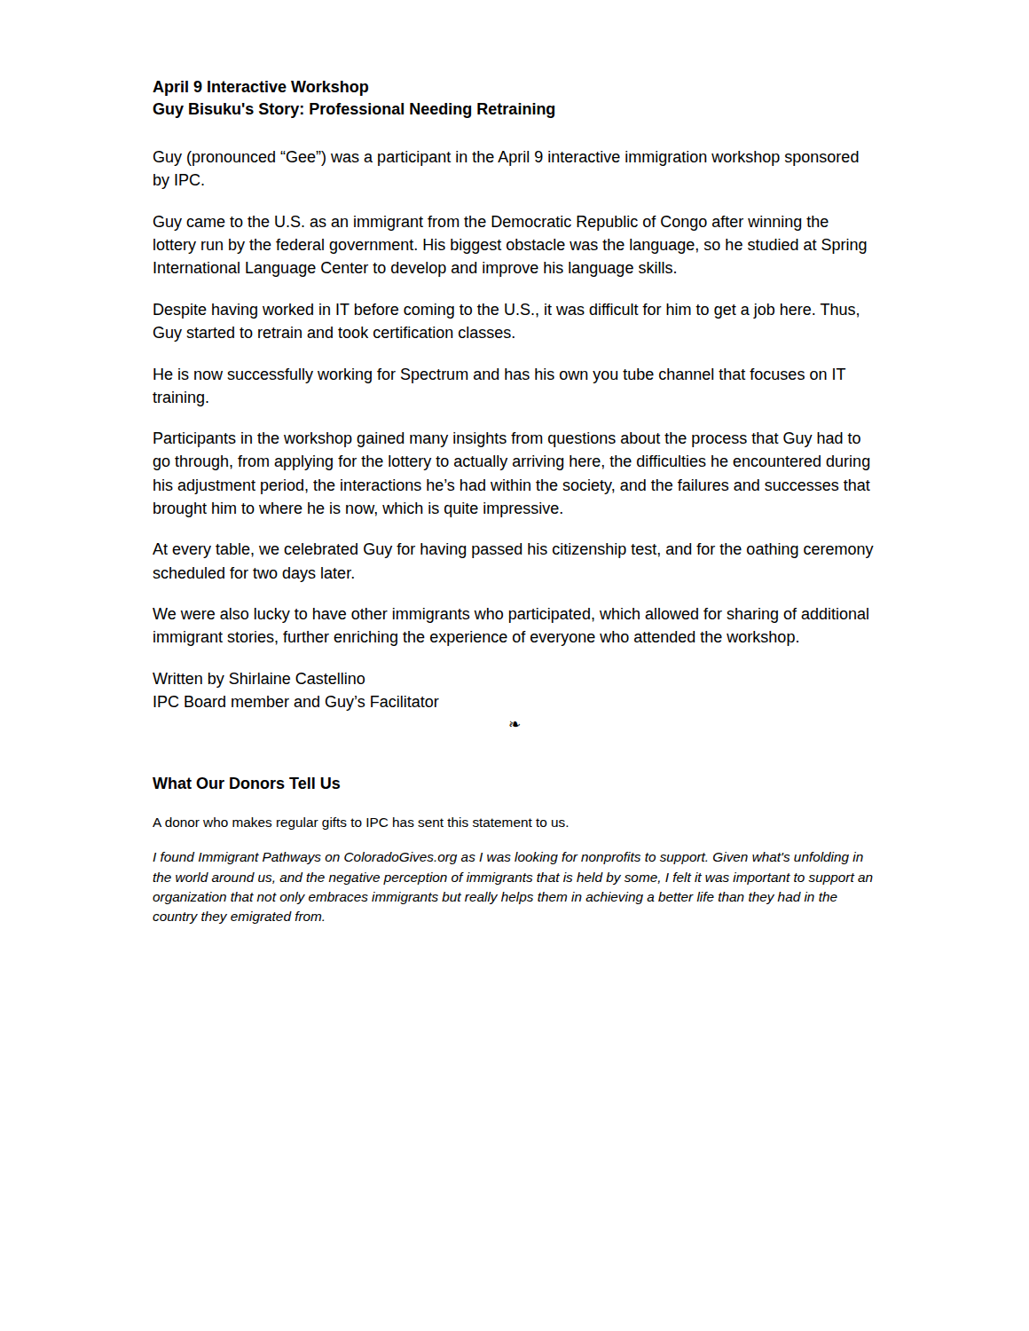April 9 Interactive Workshop Guy Bisuku's Story: Professional Needing Retraining
Guy (pronounced “Gee”) was a participant in the April 9 interactive immigration workshop sponsored by IPC.
Guy came to the U.S. as an immigrant from the Democratic Republic of Congo after winning the lottery run by the federal government. His biggest obstacle was the language, so he studied at Spring International Language Center to develop and improve his language skills.
Despite having worked in IT before coming to the U.S., it was difficult for him to get a job here. Thus, Guy started to retrain and took certification classes.
He is now successfully working for Spectrum and has his own you tube channel that focuses on IT training.
Participants in the workshop gained many insights from questions about the process that Guy had to go through, from applying for the lottery to actually arriving here, the difficulties he encountered during his adjustment period, the interactions he’s had within the society, and the failures and successes that brought him to where he is now, which is quite impressive.
At every table, we celebrated Guy for having passed his citizenship test, and for the oathing ceremony scheduled for two days later.
We were also lucky to have other immigrants who participated, which allowed for sharing of additional immigrant stories, further enriching the experience of everyone who attended the workshop.
Written by Shirlaine Castellino IPC Board member and Guy’s Facilitator
❧
What Our Donors Tell Us
A donor who makes regular gifts to IPC has sent this statement to us.
I found Immigrant Pathways on ColoradoGives.org as I was looking for nonprofits to support. Given what's unfolding in the world around us, and the negative perception of immigrants that is held by some, I felt it was important to support an organization that not only embraces immigrants but really helps them in achieving a better life than they had in the country they emigrated from.